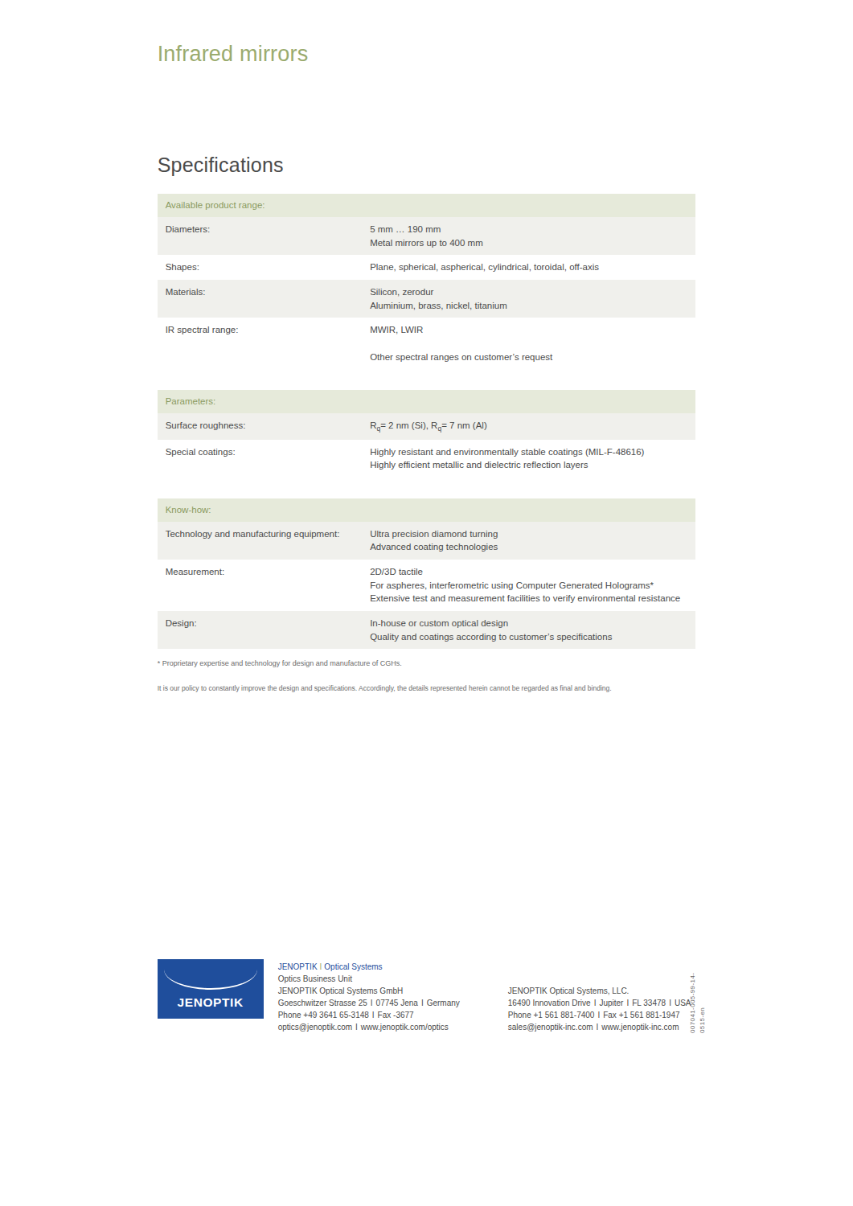Infrared mirrors
Specifications
| Available product range: |
| Diameters: | 5 mm … 190 mm Metal mirrors up to 400 mm |
| Shapes: | Plane, spherical, aspherical, cylindrical, toroidal, off-axis |
| Materials: | Silicon, zerodur Aluminium, brass, nickel, titanium |
| IR spectral range: | MWIR, LWIR Other spectral ranges on customer’s request |
| Parameters: |
| Surface roughness: | R q = 2 nm (Si), R q = 7 nm (Al) |
| Special coatings: | Highly resistant and environmentally stable coatings (MIL-F-48616) Highly efficient metallic and dielectric reflection layers |
| Know-how: |
| Technology and manufacturing equipment: | Ultra precision diamond turning Advanced coating technologies |
| Measurement: | 2D/3D tactile For aspheres, interferometric using Computer Generated Holograms* Extensive test and measurement facilities to verify environmental resistance |
| Design: | In-house or custom optical design Quality and coatings according to customer’s specifications |
* Proprietary expertise and technology for design and manufacture of CGHs.
It is our policy to constantly improve the design and specifications. Accordingly, the details represented herein cannot be regarded as final and binding.
JENOPTIK
JENOPTIKIOptical Systems
Optics Business Unit
JENOPTIK Optical Systems GmbH
Goeschwitzer Strasse 25I07745 JenaIGermany
Phone +49 3641 65-3148IFax -3677
optics@jenoptik.com Iwww.jenoptik.com/optics
JENOPTIK Optical Systems, LLC.
16490 Innovation DriveIJupiterIFL 33478IUSA
Phone +1 561 881-7400IFax +1 561 881-1947
sales@jenoptik-inc.com Iwww.jenoptik-inc.com
007041-005-99-14-0515-en